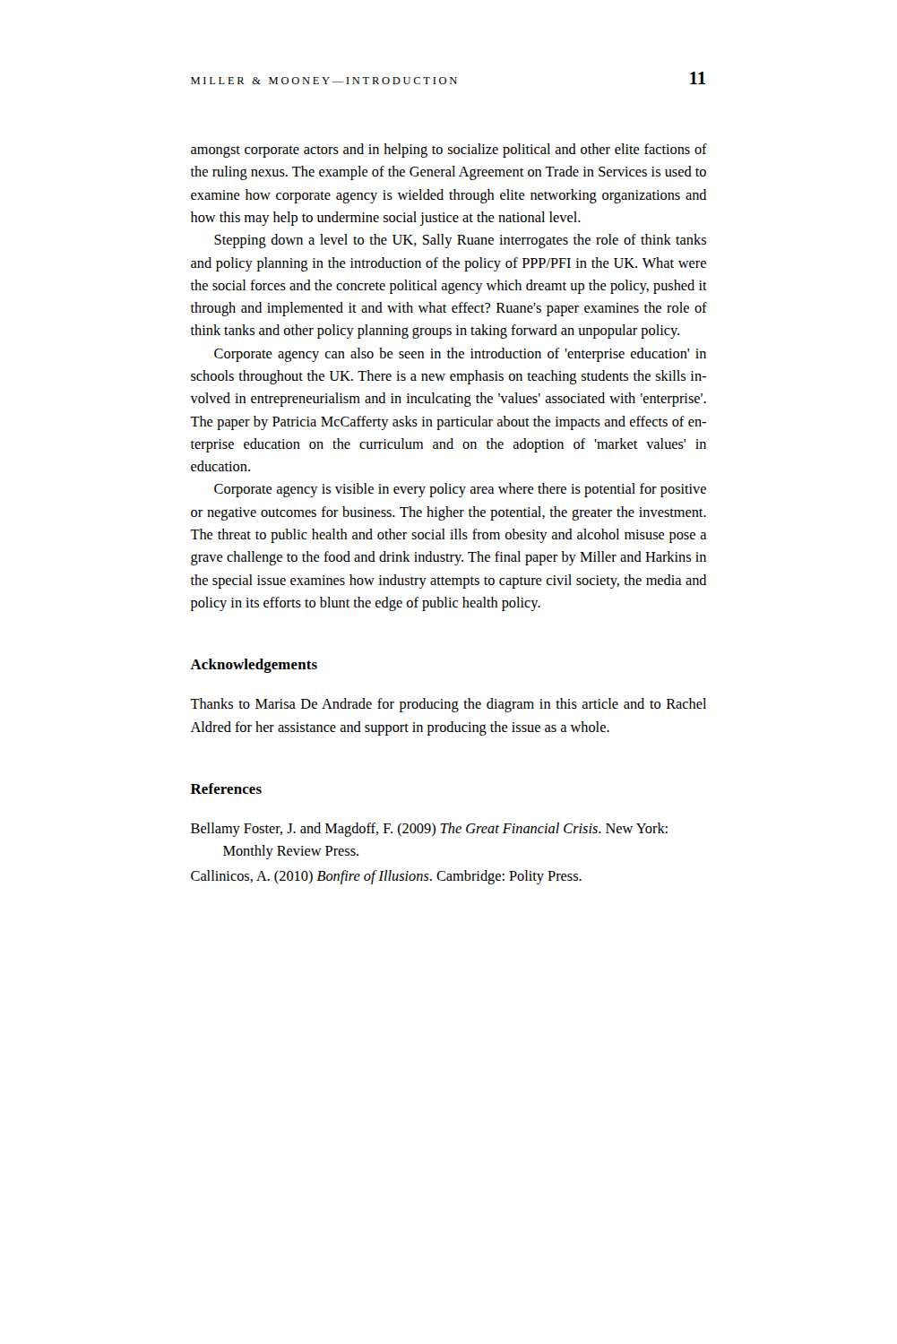Miller & Mooney—Introduction 11
amongst corporate actors and in helping to socialize political and other elite factions of the ruling nexus. The example of the General Agreement on Trade in Services is used to examine how corporate agency is wielded through elite networking organizations and how this may help to undermine social justice at the national level.
Stepping down a level to the UK, Sally Ruane interrogates the role of think tanks and policy planning in the introduction of the policy of PPP/PFI in the UK. What were the social forces and the concrete political agency which dreamt up the policy, pushed it through and implemented it and with what effect? Ruane's paper examines the role of think tanks and other policy planning groups in taking forward an unpopular policy.
Corporate agency can also be seen in the introduction of 'enterprise education' in schools throughout the UK. There is a new emphasis on teaching students the skills involved in entrepreneurialism and in inculcating the 'values' associated with 'enterprise'. The paper by Patricia McCafferty asks in particular about the impacts and effects of enterprise education on the curriculum and on the adoption of 'market values' in education.
Corporate agency is visible in every policy area where there is potential for positive or negative outcomes for business. The higher the potential, the greater the investment. The threat to public health and other social ills from obesity and alcohol misuse pose a grave challenge to the food and drink industry. The final paper by Miller and Harkins in the special issue examines how industry attempts to capture civil society, the media and policy in its efforts to blunt the edge of public health policy.
Acknowledgements
Thanks to Marisa De Andrade for producing the diagram in this article and to Rachel Aldred for her assistance and support in producing the issue as a whole.
References
Bellamy Foster, J. and Magdoff, F. (2009) The Great Financial Crisis. New York: Monthly Review Press.
Callinicos, A. (2010) Bonfire of Illusions. Cambridge: Polity Press.